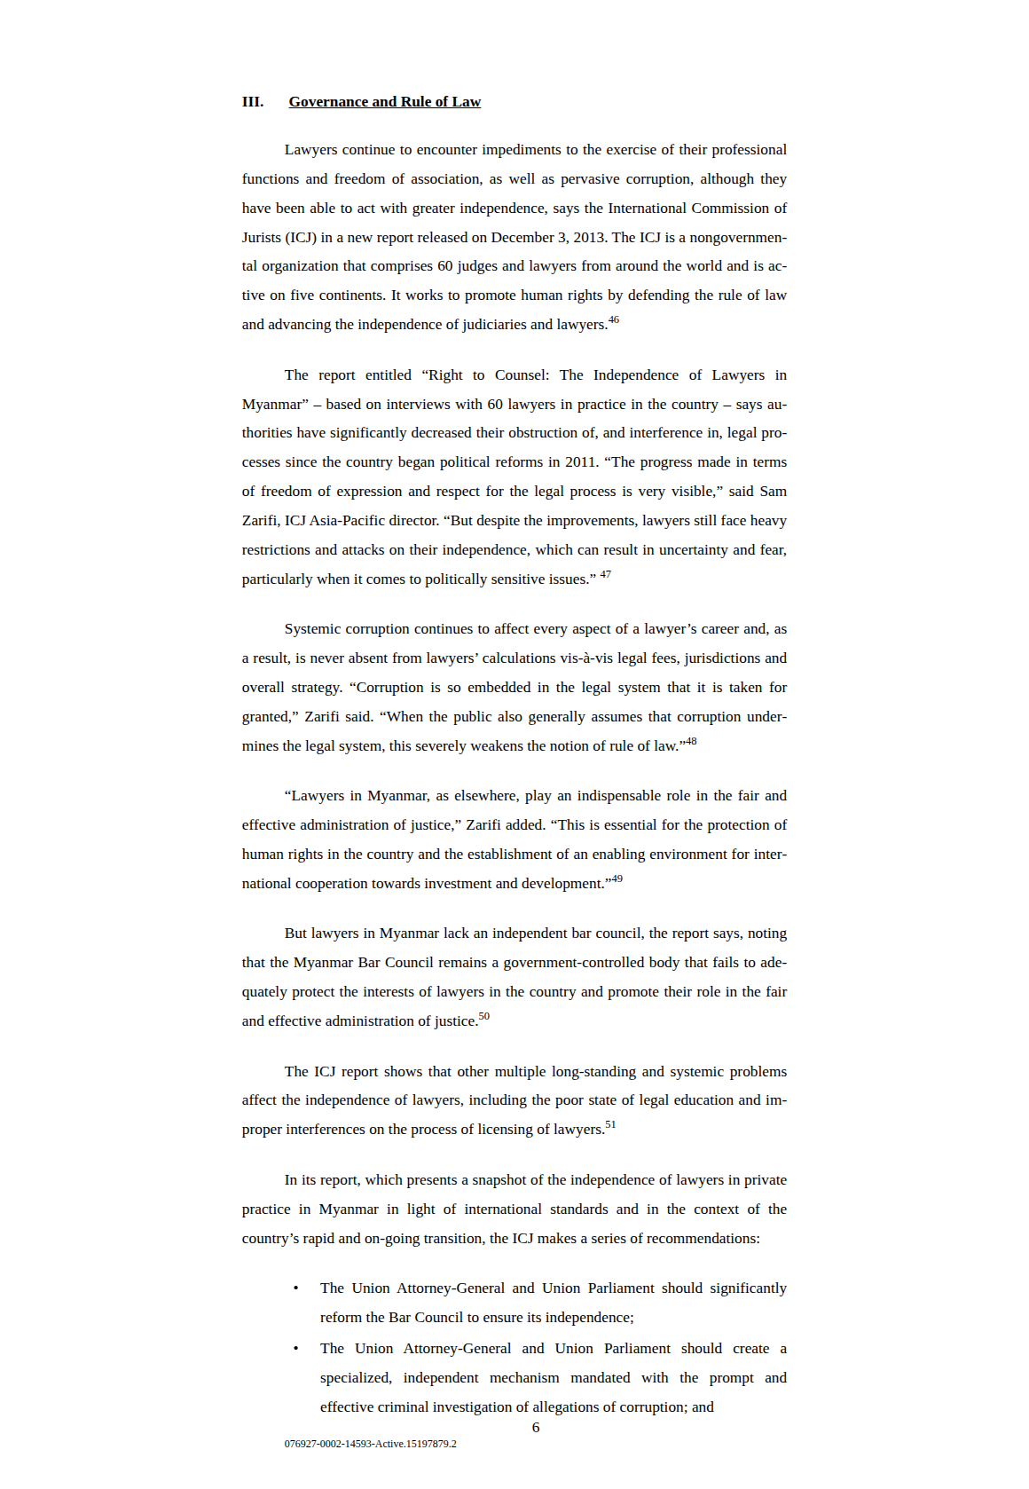III. Governance and Rule of Law
Lawyers continue to encounter impediments to the exercise of their professional functions and freedom of association, as well as pervasive corruption, although they have been able to act with greater independence, says the International Commission of Jurists (ICJ) in a new report released on December 3, 2013. The ICJ is a nongovernmental organization that comprises 60 judges and lawyers from around the world and is active on five continents. It works to promote human rights by defending the rule of law and advancing the independence of judiciaries and lawyers.46
The report entitled “Right to Counsel: The Independence of Lawyers in Myanmar” – based on interviews with 60 lawyers in practice in the country – says authorities have significantly decreased their obstruction of, and interference in, legal processes since the country began political reforms in 2011. “The progress made in terms of freedom of expression and respect for the legal process is very visible,” said Sam Zarifi, ICJ Asia-Pacific director. “But despite the improvements, lawyers still face heavy restrictions and attacks on their independence, which can result in uncertainty and fear, particularly when it comes to politically sensitive issues.” 47
Systemic corruption continues to affect every aspect of a lawyer’s career and, as a result, is never absent from lawyers’ calculations vis-à-vis legal fees, jurisdictions and overall strategy. “Corruption is so embedded in the legal system that it is taken for granted,” Zarifi said. “When the public also generally assumes that corruption undermines the legal system, this severely weakens the notion of rule of law.”48
“Lawyers in Myanmar, as elsewhere, play an indispensable role in the fair and effective administration of justice,” Zarifi added. “This is essential for the protection of human rights in the country and the establishment of an enabling environment for international cooperation towards investment and development.”49
But lawyers in Myanmar lack an independent bar council, the report says, noting that the Myanmar Bar Council remains a government-controlled body that fails to adequately protect the interests of lawyers in the country and promote their role in the fair and effective administration of justice.50
The ICJ report shows that other multiple long-standing and systemic problems affect the independence of lawyers, including the poor state of legal education and improper interferences on the process of licensing of lawyers.51
In its report, which presents a snapshot of the independence of lawyers in private practice in Myanmar in light of international standards and in the context of the country’s rapid and on-going transition, the ICJ makes a series of recommendations:
The Union Attorney-General and Union Parliament should significantly reform the Bar Council to ensure its independence;
The Union Attorney-General and Union Parliament should create a specialized, independent mechanism mandated with the prompt and effective criminal investigation of allegations of corruption; and
6
076927-0002-14593-Active.15197879.2